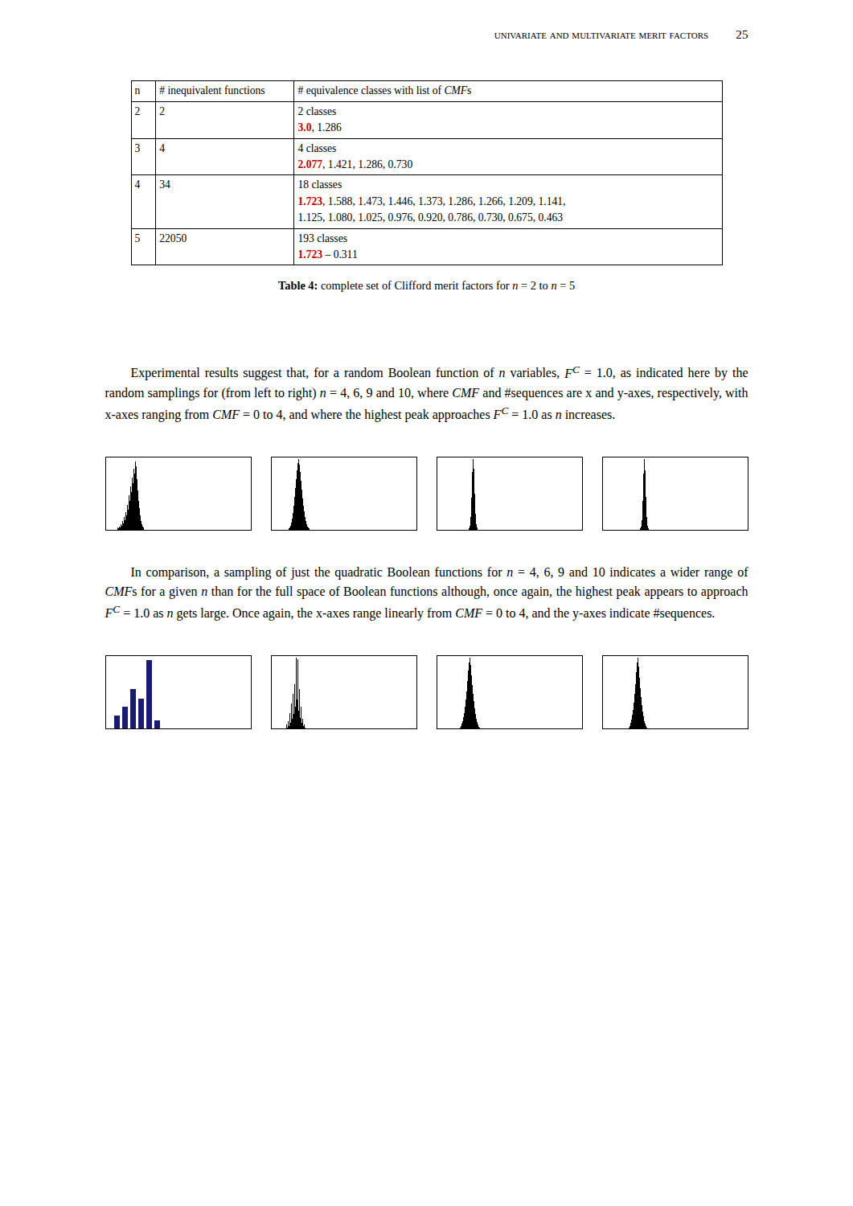univariate and multivariate merit factors 25
| n | # inequivalent functions | # equivalence classes with list of CMF s |
| 2 | 2 | 2 classes 3.0 , 1.286 |
| 3 | 4 | 4 classes 2.077 , 1.421, 1.286, 0.730 |
| 4 | 34 | 18 classes 1.723 , 1.588, 1.473, 1.446, 1.373, 1.286, 1.266, 1.209, 1.141, 1.125, 1.080, 1.025, 0.976, 0.920, 0.786, 0.730, 0.675, 0.463 |
| 5 | 22050 | 193 classes 1.723 – 0.311 |
Table 4: complete set of Clifford merit factors for n = 2 to n = 5
Experimental results suggest that, for a random Boolean function of n variables, FC = 1.0, as indicated here by the random samplings for (from left to right) n = 4, 6, 9 and 10, where CMF and #sequences are x and y-axes, respectively, with x-axes ranging from CMF = 0 to 4, and where the highest peak approaches FC = 1.0 as n increases.
In comparison, a sampling of just the quadratic Boolean functions for n = 4, 6, 9 and 10 indicates a wider range of CMFs for a given n than for the full space of Boolean functions although, once again, the highest peak appears to approach FC = 1.0 as n gets large. Once again, the x-axes range linearly from CMF = 0 to 4, and the y-axes indicate #sequences.